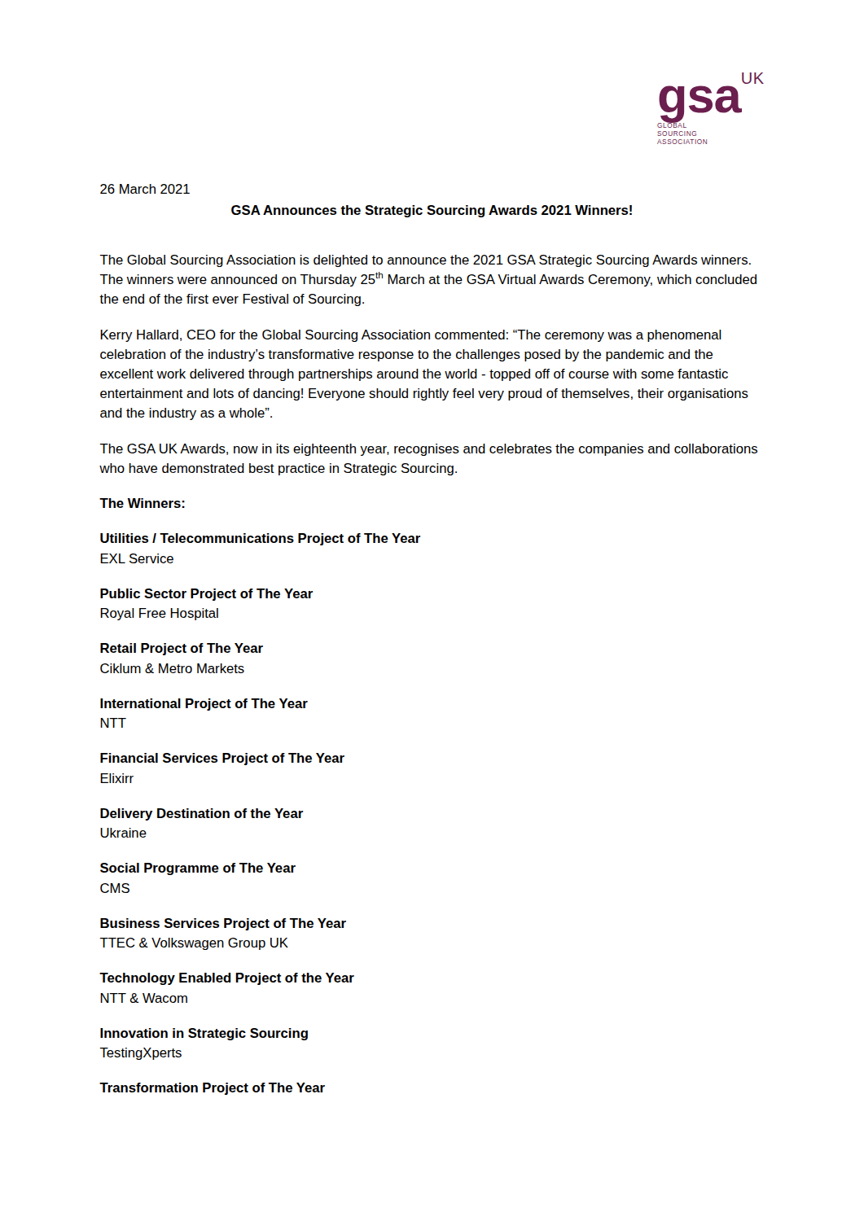gsa UK
GLOBAL
SOURCING
ASSOCIATION
26 March 2021
GSA Announces the Strategic Sourcing Awards 2021 Winners!
The Global Sourcing Association is delighted to announce the 2021 GSA Strategic Sourcing Awards winners. The winners were announced on Thursday 25th March at the GSA Virtual Awards Ceremony, which concluded the end of the first ever Festival of Sourcing.
Kerry Hallard, CEO for the Global Sourcing Association commented: “The ceremony was a phenomenal celebration of the industry’s transformative response to the challenges posed by the pandemic and the excellent work delivered through partnerships around the world - topped off of course with some fantastic entertainment and lots of dancing! Everyone should rightly feel very proud of themselves, their organisations and the industry as a whole”.
The GSA UK Awards, now in its eighteenth year, recognises and celebrates the companies and collaborations who have demonstrated best practice in Strategic Sourcing.
The Winners:
Utilities / Telecommunications Project of The Year
EXL Service
Public Sector Project of The Year
Royal Free Hospital
Retail Project of The Year
Ciklum & Metro Markets
International Project of The Year
NTT
Financial Services Project of The Year
Elixirr
Delivery Destination of the Year
Ukraine
Social Programme of The Year
CMS
Business Services Project of The Year
TTEC & Volkswagen Group UK
Technology Enabled Project of the Year
NTT & Wacom
Innovation in Strategic Sourcing
TestingXperts
Transformation Project of The Year